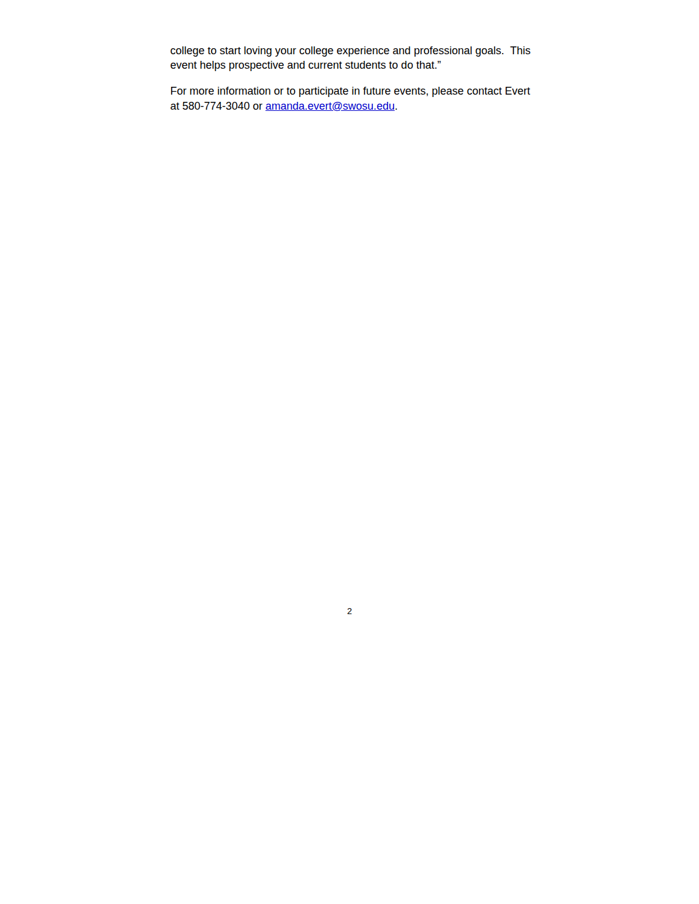college to start loving your college experience and professional goals. This event helps prospective and current students to do that.”
For more information or to participate in future events, please contact Evert at 580-774-3040 or amanda.evert@swosu.edu.
2